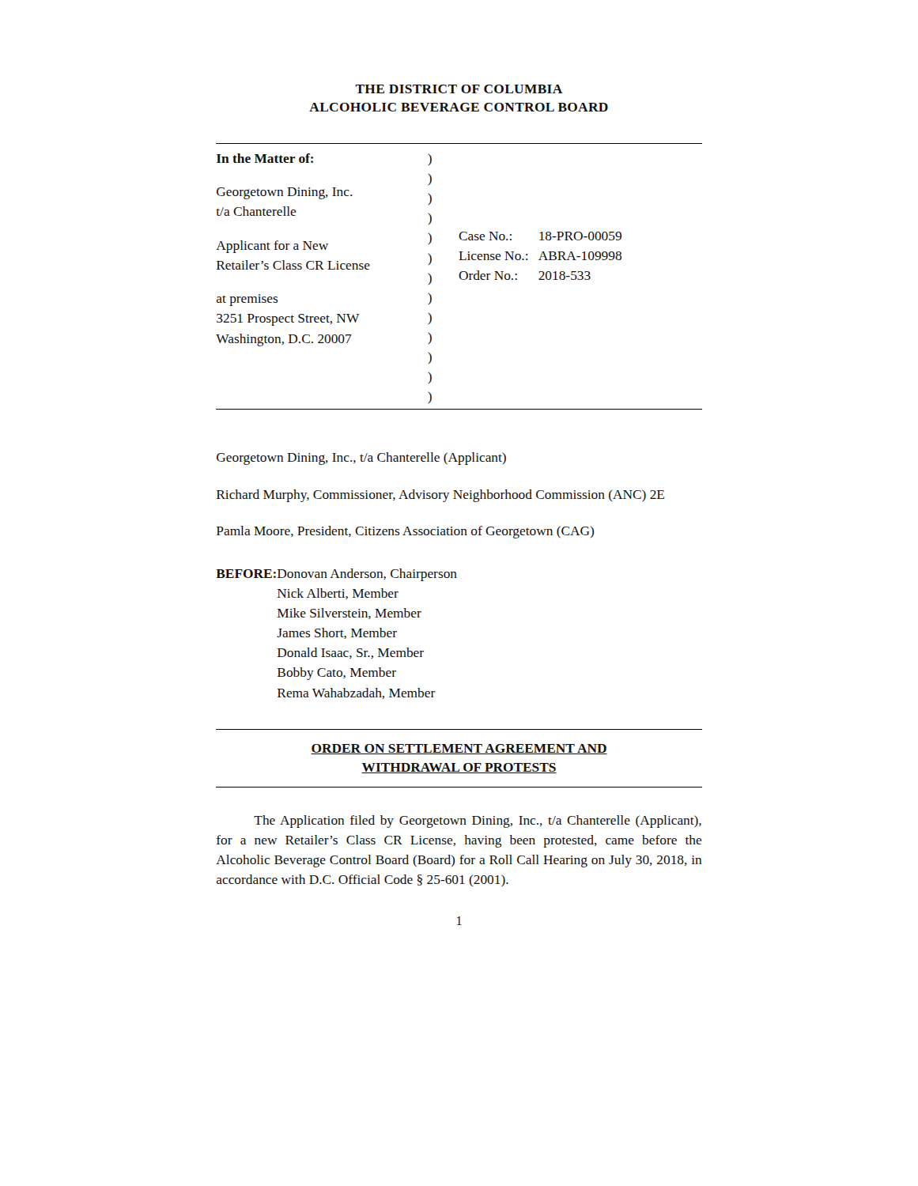THE DISTRICT OF COLUMBIA
ALCOHOLIC BEVERAGE CONTROL BOARD
| In the Matter of: Georgetown Dining, Inc. t/a Chanterelle Applicant for a New Retailer’s Class CR License at premises 3251 Prospect Street, NW Washington, D.C. 20007 | ) ) ) ) ) ) ) ) ) ) ) ) ) | Case No.: 18-PRO-00059 License No.: ABRA-109998 Order No.: 2018-533 |
Georgetown Dining, Inc., t/a Chanterelle (Applicant)
Richard Murphy, Commissioner, Advisory Neighborhood Commission (ANC) 2E
Pamla Moore, President, Citizens Association of Georgetown (CAG)
| BEFORE: | Donovan Anderson, Chairperson Nick Alberti, Member Mike Silverstein, Member James Short, Member Donald Isaac, Sr., Member Bobby Cato, Member Rema Wahabzadah, Member |
ORDER ON SETTLEMENT AGREEMENT AND
WITHDRAWAL OF PROTESTS
The Application filed by Georgetown Dining, Inc., t/a Chanterelle (Applicant), for a new Retailer’s Class CR License, having been protested, came before the Alcoholic Beverage Control Board (Board) for a Roll Call Hearing on July 30, 2018, in accordance with D.C. Official Code § 25-601 (2001).
1